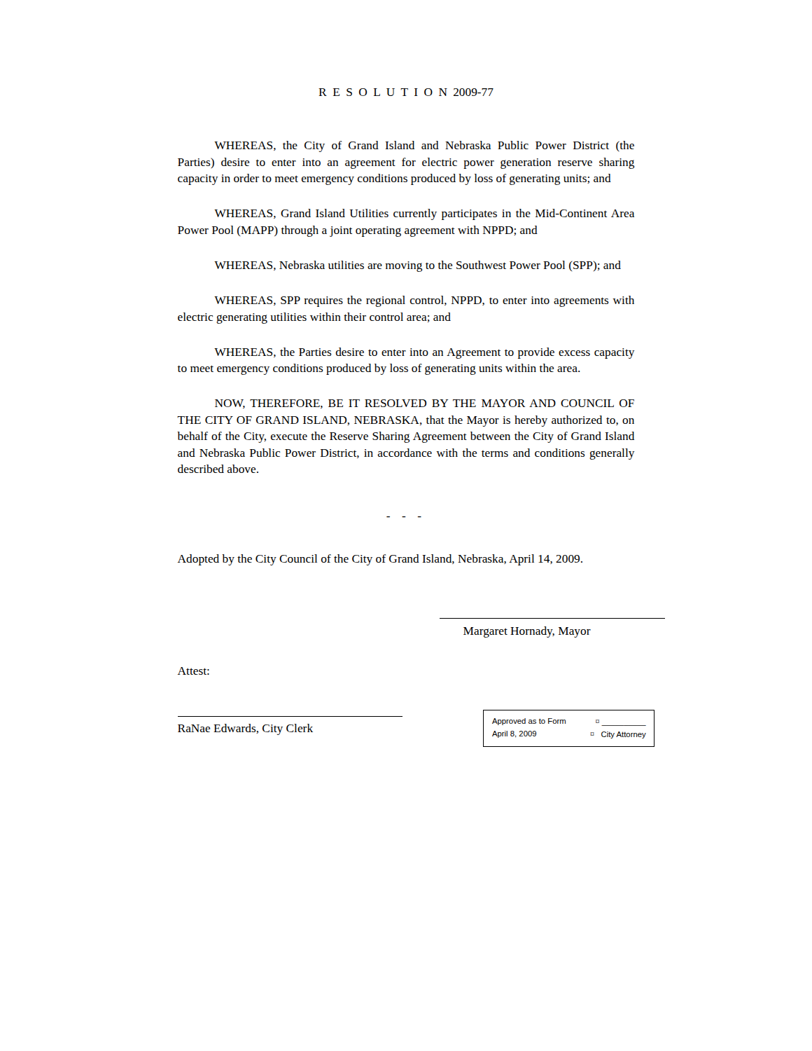R E S O L U T I O N2009-77
WHEREAS, the City of Grand Island and Nebraska Public Power District (the Parties) desire to enter into an agreement for electric power generation reserve sharing capacity in order to meet emergency conditions produced by loss of generating units; and
WHEREAS, Grand Island Utilities currently participates in the Mid-Continent Area Power Pool (MAPP) through a joint operating agreement with NPPD; and
WHEREAS, Nebraska utilities are moving to the Southwest Power Pool (SPP); and
WHEREAS, SPP requires the regional control, NPPD, to enter into agreements with electric generating utilities within their control area; and
WHEREAS, the Parties desire to enter into an Agreement to provide excess capacity to meet emergency conditions produced by loss of generating units within the area.
NOW, THEREFORE, BE IT RESOLVED BY THE MAYOR AND COUNCIL OF THE CITY OF GRAND ISLAND, NEBRASKA, that the Mayor is hereby authorized to, on behalf of the City, execute the Reserve Sharing Agreement between the City of Grand Island and Nebraska Public Power District, in accordance with the terms and conditions generally described above.
- - -
Adopted by the City Council of the City of Grand Island, Nebraska, April 14, 2009.
Margaret Hornady, Mayor
Attest:
RaNae Edwards, City Clerk
Approved as to Form¤ __________
April 8, 2009¤ City Attorney